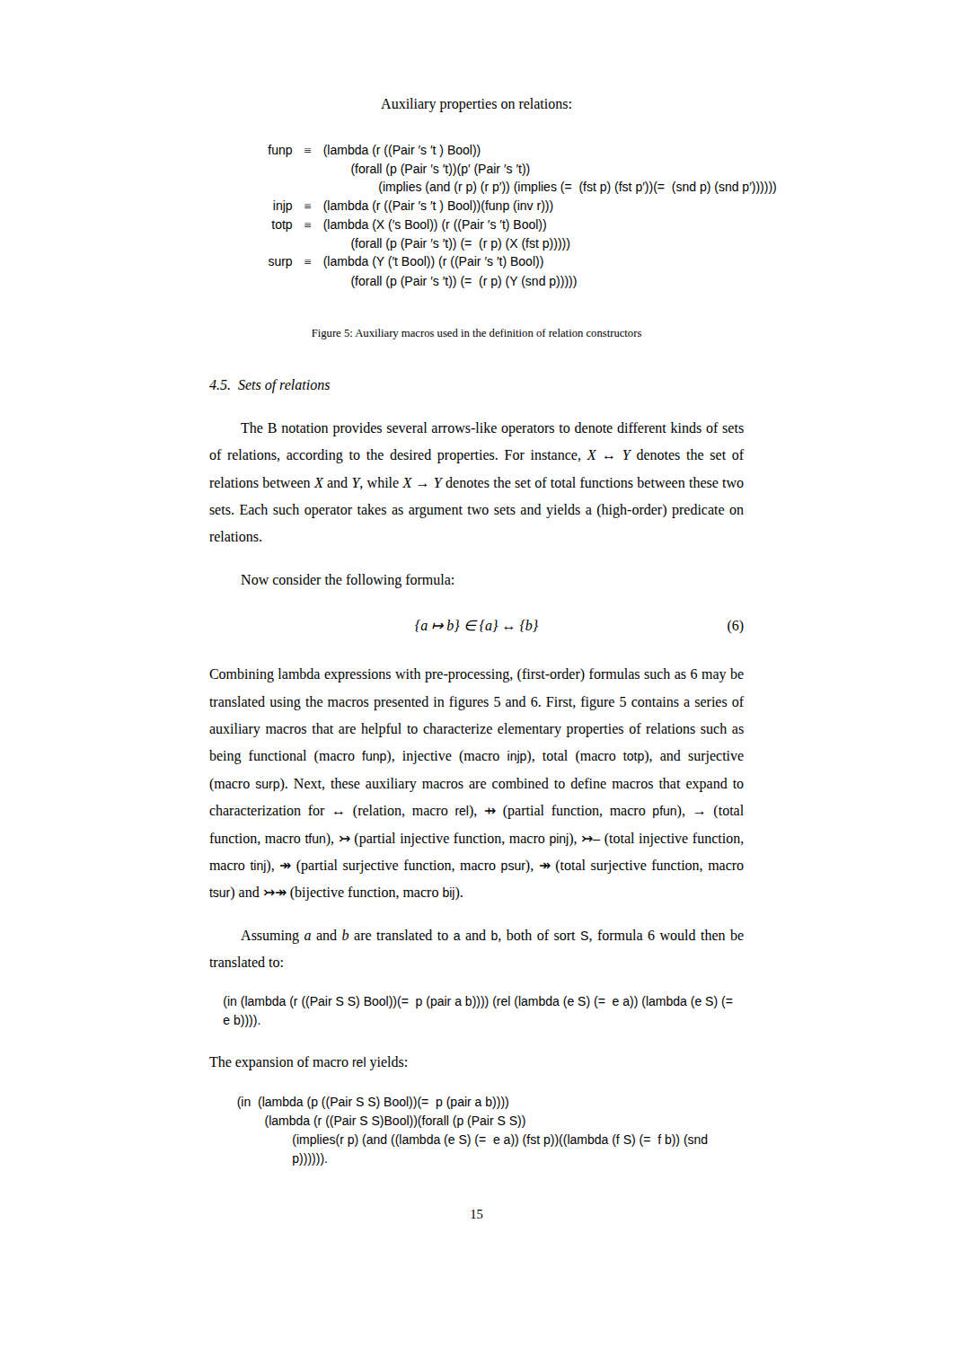Auxiliary properties on relations:
| funp | ≡ | (lambda (r ((Pair ′s ′t ) Bool)) |
| | | (forall (p (Pair ′s ′t))(p′ (Pair ′s ′t)) |
| | | (implies (and (r p) (r p′)) (implies (= (fst p) (fst p′))(= (snd p) (snd p′)))))) |
| injp | ≡ | (lambda (r ((Pair ′s ′t ) Bool))(funp (inv r))) |
| totp | ≡ | (lambda (X (′s Bool)) (r ((Pair ′s ′t) Bool)) |
| | | (forall (p (Pair ′s ′t)) (= (r p) (X (fst p))))) |
| surp | ≡ | (lambda (Y (′t Bool)) (r ((Pair ′s ′t) Bool)) |
| | | (forall (p (Pair ′s ′t)) (= (r p) (Y (snd p))))) |
Figure 5: Auxiliary macros used in the definition of relation constructors
4.5. Sets of relations
The B notation provides several arrows-like operators to denote different kinds of sets of relations, according to the desired properties. For instance, X ↔ Y denotes the set of relations between X and Y, while X → Y denotes the set of total functions between these two sets. Each such operator takes as argument two sets and yields a (high-order) predicate on relations.
Now consider the following formula:
{a ↦ b} ∈ {a} ↔ {b} (6)
Combining lambda expressions with pre-processing, (first-order) formulas such as 6 may be translated using the macros presented in figures 5 and 6. First, figure 5 contains a series of auxiliary macros that are helpful to characterize elementary properties of relations such as being functional (macro funp), injective (macro injp), total (macro totp), and surjective (macro surp). Next, these auxiliary macros are combined to define macros that expand to characterization for ↔ (relation, macro rel), ⇸ (partial function, macro pfun), → (total function, macro tfun), ↣ (partial injective function, macro pinj), ↣– (total injective function, macro tinj), ↠ (partial surjective function, macro psur), ↠ (total surjective function, macro tsur) and ↣↠ (bijective function, macro bij).
Assuming a and b are translated to a and b, both of sort S, formula 6 would then be translated to:
(in (lambda (r ((Pair S S) Bool))(= p (pair a b)))) (rel (lambda (e S) (= e a)) (lambda (e S) (= e b)))).
The expansion of macro rel yields:
(in (lambda (p ((Pair S S) Bool))(= p (pair a b))))
(lambda (r ((Pair S S)Bool))(forall (p (Pair S S))
(implies(r p) (and ((lambda (e S) (= e a)) (fst p))((lambda (f S) (= f b)) (snd p)))))).
15